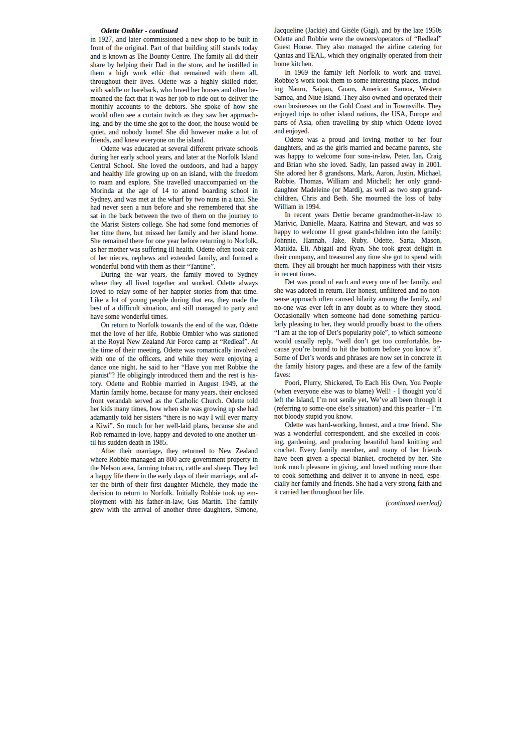Odette Ombler - continued
in 1927, and later commissioned a new shop to be built in front of the original. Part of that building still stands today and is known as The Bounty Centre. The family all did their share by helping their Dad in the store, and he instilled in them a high work ethic that remained with them all, throughout their lives. Odette was a highly skilled rider, with saddle or bareback, who loved her horses and often bemoaned the fact that it was her job to ride out to deliver the monthly accounts to the debtors. She spoke of how she would often see a curtain twitch as they saw her approaching, and by the time she got to the door, the house would be quiet, and nobody home! She did however make a lot of friends, and knew everyone on the island.
Odette was educated at several different private schools during her early school years, and later at the Norfolk Island Central School. She loved the outdoors, and had a happy and healthy life growing up on an island, with the freedom to roam and explore. She travelled unaccompanied on the Morinda at the age of 14 to attend boarding school in Sydney, and was met at the wharf by two nuns in a taxi. She had never seen a nun before and she remembered that she sat in the back between the two of them on the journey to the Marist Sisters college. She had some fond memories of her time there, but missed her family and her island home. She remained there for one year before returning to Norfolk, as her mother was suffering ill health. Odette often took care of her nieces, nephews and extended family, and formed a wonderful bond with them as their “Tantine”.
During the war years, the family moved to Sydney where they all lived together and worked. Odette always loved to relay some of her happier stories from that time. Like a lot of young people during that era, they made the best of a difficult situation, and still managed to party and have some wonderful times.
On return to Norfolk towards the end of the war, Odette met the love of her life, Robbie Ombler who was stationed at the Royal New Zealand Air Force camp at “Redleaf”. At the time of their meeting, Odette was romantically involved with one of the officers, and while they were enjoying a dance one night, he said to her “Have you met Robbie the pianist”? He obligingly introduced them and the rest is history. Odette and Robbie married in August 1949, at the Martin family home, because for many years, their enclosed front verandah served as the Catholic Church. Odette told her kids many times, how when she was growing up she had adamantly told her sisters “there is no way I will ever marry a Kiwi”. So much for her well-laid plans, because she and Rob remained in-love, happy and devoted to one another until his sudden death in 1985.
After their marriage, they returned to New Zealand where Robbie managed an 800-acre government property in the Nelson area, farming tobacco, cattle and sheep. They led a happy life there in the early days of their marriage, and after the birth of their first daughter Michèle, they made the decision to return to Norfolk. Initially Robbie took up employment with his father-in-law, Gus Martin. The family grew with the arrival of another three daughters, Simone, Jacqueline (Jackie) and Gisèle (Gigi), and by the late 1950s Odette and Robbie were the owners/operators of “Redleaf” Guest House. They also managed the airline catering for Qantas and TEAL, which they originally operated from their home kitchen.
In 1969 the family left Norfolk to work and travel. Robbie’s work took them to some interesting places, including Nauru, Saipan, Guam, American Samoa, Western Samoa, and Niue Island. They also owned and operated their own businesses on the Gold Coast and in Townsville. They enjoyed trips to other island nations, the USA, Europe and parts of Asia, often travelling by ship which Odette loved and enjoyed.
Odette was a proud and loving mother to her four daughters, and as the girls married and became parents, she was happy to welcome four sons-in-law, Peter, Ian, Craig and Brian who she loved. Sadly, Ian passed away in 2001. She adored her 8 grandsons, Mark, Aaron, Justin, Michael, Robbie, Thomas, William and Mitchell; her only grand-daughter Madeleine (or Mardi), as well as two step grand-children, Chris and Beth. She mourned the loss of baby William in 1994.
In recent years Dettie became grandmother-in-law to Marivic, Danielle, Maara, Katrina and Stewart, and was so happy to welcome 11 great grand-children into the family: Johnnie, Hannah, Jake, Ruby, Odette, Saria, Mason, Matilda, Eli, Abigail and Ryan. She took great delight in their company, and treasured any time she got to spend with them. They all brought her much happiness with their visits in recent times.
Det was proud of each and every one of her family, and she was adored in return. Her honest, unfiltered and no nonsense approach often caused hilarity among the family, and no-one was ever left in any doubt as to where they stood. Occasionally when someone had done something particularly pleasing to her, they would proudly boast to the others “I am at the top of Det’s popularity pole”, to which someone would usually reply, “well don’t get too comfortable, because you’re bound to hit the bottom before you know it”. Some of Det’s words and phrases are now set in concrete in the family history pages, and these are a few of the family faves:
Poori, Plurry, Shickered, To Each His Own, You People (when everyone else was to blame) Well! - I thought you’d left the Island, I’m not senile yet, We’ve all been through it (referring to some-one else’s situation) and this pearler – I’m not bloody stupid you know.
Odette was hard-working, honest, and a true friend. She was a wonderful correspondent, and she excelled in cooking, gardening, and producing beautiful hand knitting and crochet. Every family member, and many of her friends have been given a special blanket, crocheted by her. She took much pleasure in giving, and loved nothing more than to cook something and deliver it to anyone in need, especially her family and friends. She had a very strong faith and it carried her throughout her life.
(continued overleaf)